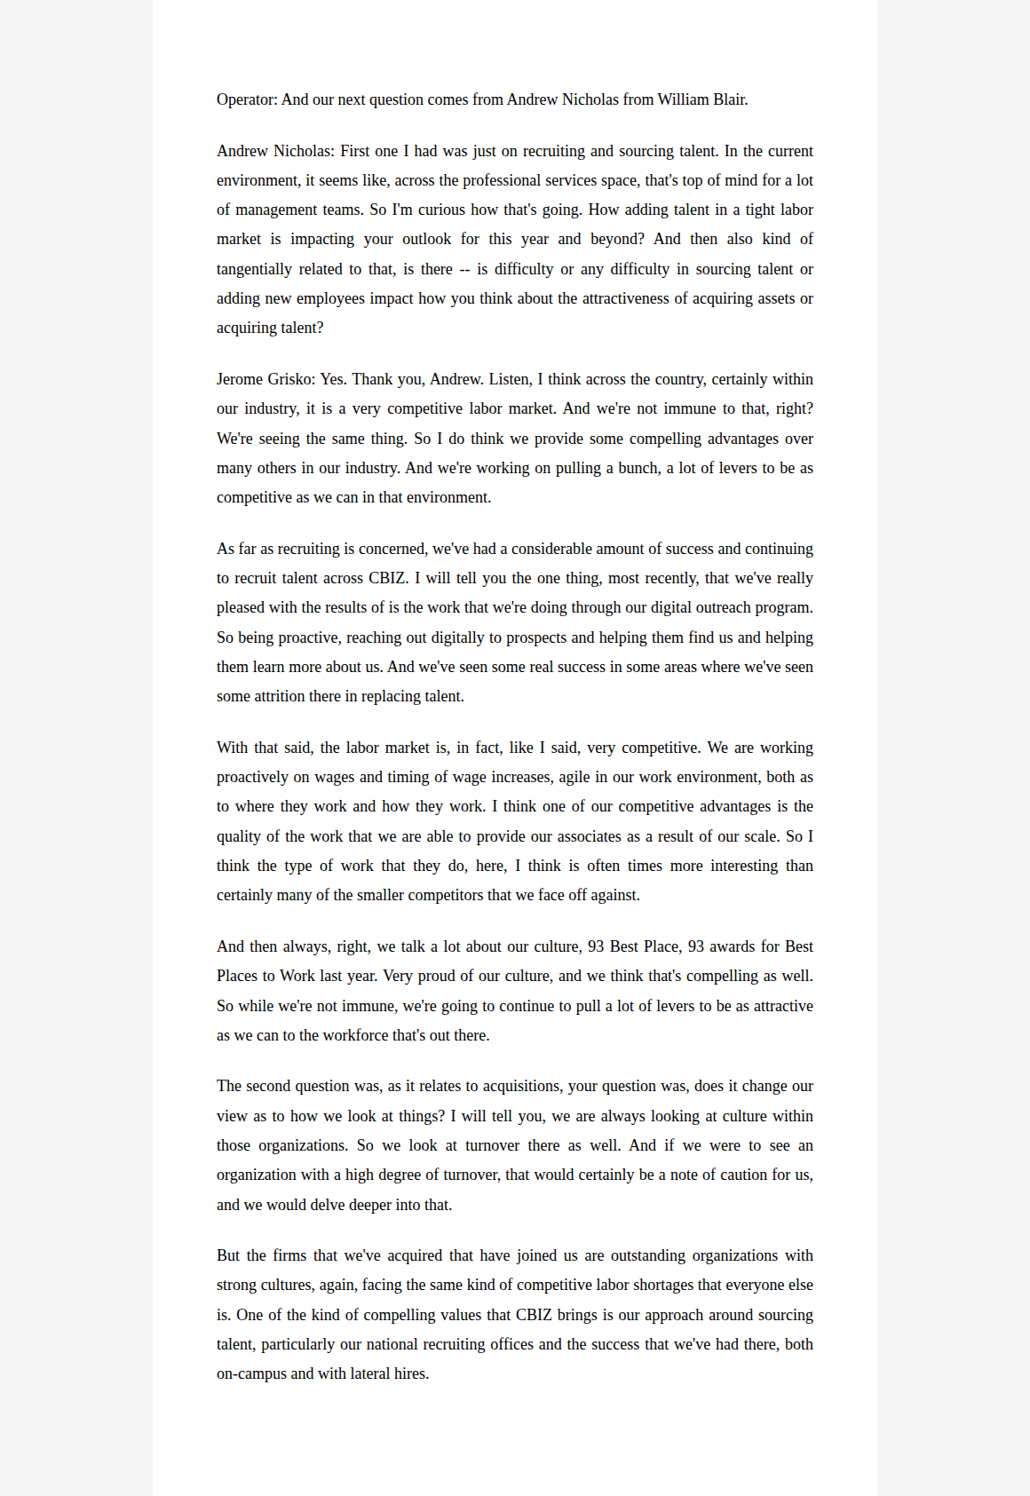Operator: And our next question comes from Andrew Nicholas from William Blair.
Andrew Nicholas: First one I had was just on recruiting and sourcing talent. In the current environment, it seems like, across the professional services space, that's top of mind for a lot of management teams. So I'm curious how that's going. How adding talent in a tight labor market is impacting your outlook for this year and beyond? And then also kind of tangentially related to that, is there -- is difficulty or any difficulty in sourcing talent or adding new employees impact how you think about the attractiveness of acquiring assets or acquiring talent?
Jerome Grisko: Yes. Thank you, Andrew. Listen, I think across the country, certainly within our industry, it is a very competitive labor market. And we're not immune to that, right? We're seeing the same thing. So I do think we provide some compelling advantages over many others in our industry. And we're working on pulling a bunch, a lot of levers to be as competitive as we can in that environment.
As far as recruiting is concerned, we've had a considerable amount of success and continuing to recruit talent across CBIZ. I will tell you the one thing, most recently, that we've really pleased with the results of is the work that we're doing through our digital outreach program. So being proactive, reaching out digitally to prospects and helping them find us and helping them learn more about us. And we've seen some real success in some areas where we've seen some attrition there in replacing talent.
With that said, the labor market is, in fact, like I said, very competitive. We are working proactively on wages and timing of wage increases, agile in our work environment, both as to where they work and how they work. I think one of our competitive advantages is the quality of the work that we are able to provide our associates as a result of our scale. So I think the type of work that they do, here, I think is often times more interesting than certainly many of the smaller competitors that we face off against.
And then always, right, we talk a lot about our culture, 93 Best Place, 93 awards for Best Places to Work last year. Very proud of our culture, and we think that's compelling as well. So while we're not immune, we're going to continue to pull a lot of levers to be as attractive as we can to the workforce that's out there.
The second question was, as it relates to acquisitions, your question was, does it change our view as to how we look at things? I will tell you, we are always looking at culture within those organizations. So we look at turnover there as well. And if we were to see an organization with a high degree of turnover, that would certainly be a note of caution for us, and we would delve deeper into that.
But the firms that we've acquired that have joined us are outstanding organizations with strong cultures, again, facing the same kind of competitive labor shortages that everyone else is. One of the kind of compelling values that CBIZ brings is our approach around sourcing talent, particularly our national recruiting offices and the success that we've had there, both on-campus and with lateral hires.